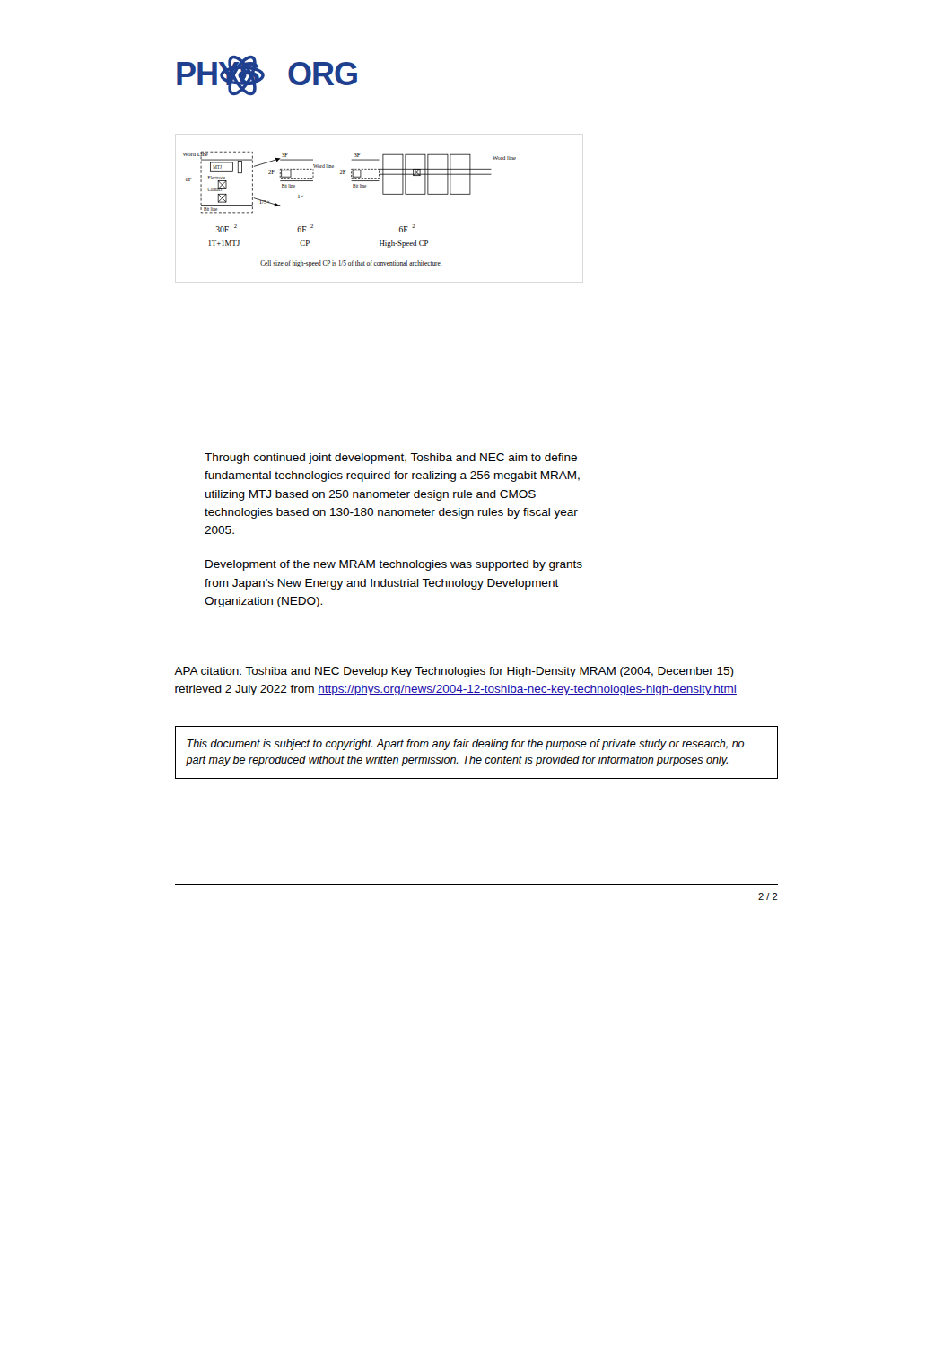Phys.org PHYS ORG
Word Line MTJ Electrode Contact 6F Bit line 3F 2F Word line Bit line 1× 1/5× 3F 2F Bit line Word line 30F 2 1T+1MTJ 6F 2 CP 6F 2 High-Speed CP Cell size of high-speed CP is 1/5 of that of conventional architecture.
Through continued joint development, Toshiba and NEC aim to define fundamental technologies required for realizing a 256 megabit MRAM, utilizing MTJ based on 250 nanometer design rule and CMOS technologies based on 130-180 nanometer design rules by fiscal year 2005.
Development of the new MRAM technologies was supported by grants from Japan's New Energy and Industrial Technology Development Organization (NEDO).
APA citation: Toshiba and NEC Develop Key Technologies for High-Density MRAM (2004, December 15) retrieved 2 July 2022 from https://phys.org/news/2004-12-toshiba-nec-key-technologies-high-density.html
This document is subject to copyright. Apart from any fair dealing for the purpose of private study or research, no part may be reproduced without the written permission. The content is provided for information purposes only.
2 / 2